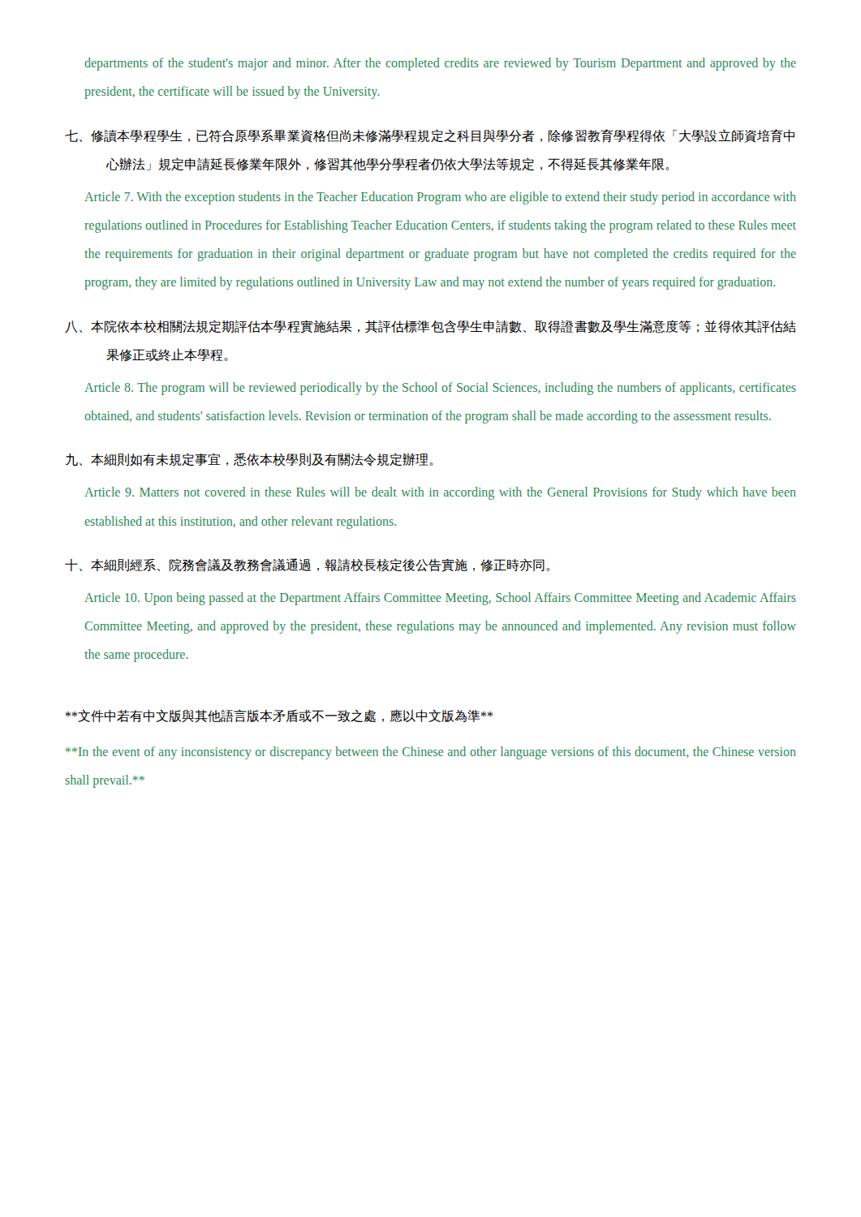departments of the student's major and minor. After the completed credits are reviewed by Tourism Department and approved by the president, the certificate will be issued by the University.
七、修讀本學程學生，已符合原學系畢業資格但尚未修滿學程規定之科目與學分者，除修習教育學程得依「大學設立師資培育中心辦法」規定申請延長修業年限外，修習其他學分學程者仍依大學法等規定，不得延長其修業年限。
Article 7. With the exception students in the Teacher Education Program who are eligible to extend their study period in accordance with regulations outlined in Procedures for Establishing Teacher Education Centers, if students taking the program related to these Rules meet the requirements for graduation in their original department or graduate program but have not completed the credits required for the program, they are limited by regulations outlined in University Law and may not extend the number of years required for graduation.
八、本院依本校相關法規定期評估本學程實施結果，其評估標準包含學生申請數、取得證書數及學生滿意度等；並得依其評估結果修正或終止本學程。
Article 8. The program will be reviewed periodically by the School of Social Sciences, including the numbers of applicants, certificates obtained, and students' satisfaction levels. Revision or termination of the program shall be made according to the assessment results.
九、本細則如有未規定事宜，悉依本校學則及有關法令規定辦理。
Article 9. Matters not covered in these Rules will be dealt with in according with the General Provisions for Study which have been established at this institution, and other relevant regulations.
十、本細則經系、院務會議及教務會議通過，報請校長核定後公告實施，修正時亦同。
Article 10. Upon being passed at the Department Affairs Committee Meeting, School Affairs Committee Meeting and Academic Affairs Committee Meeting, and approved by the president, these regulations may be announced and implemented. Any revision must follow the same procedure.
**文件中若有中文版與其他語言版本矛盾或不一致之處，應以中文版為準**
**In the event of any inconsistency or discrepancy between the Chinese and other language versions of this document, the Chinese version shall prevail.**